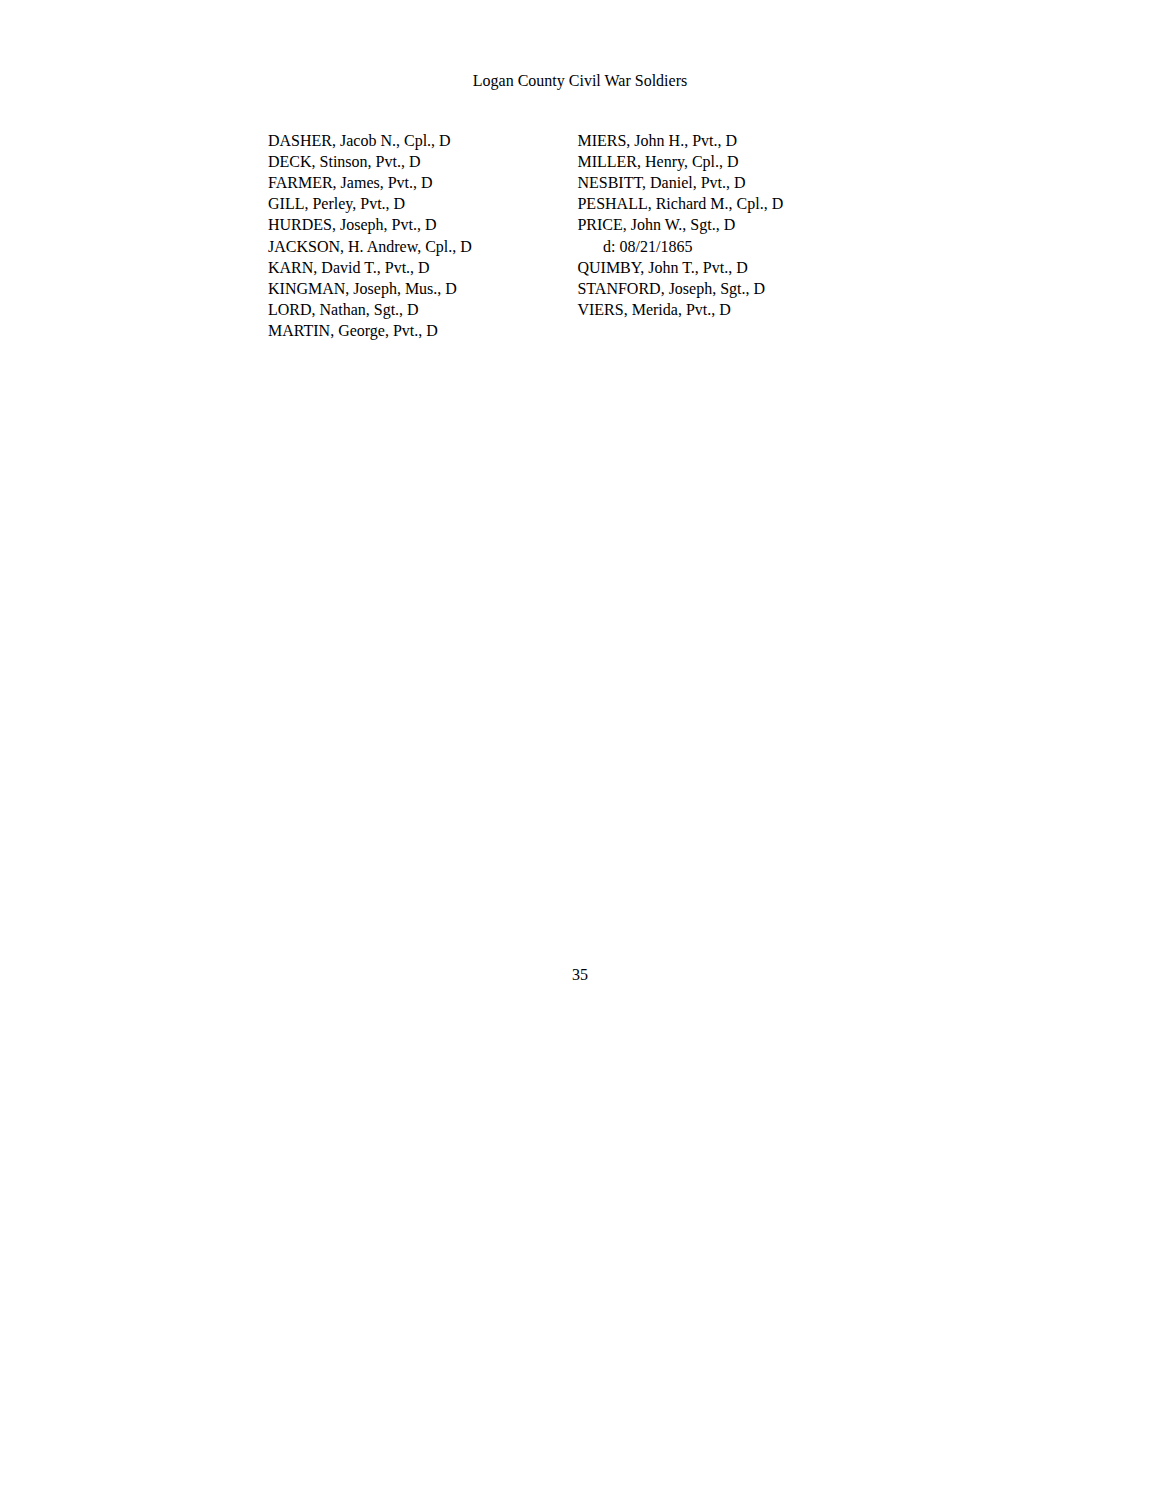Logan County Civil War Soldiers
DASHER, Jacob N., Cpl., D
DECK, Stinson, Pvt., D
FARMER, James, Pvt., D
GILL, Perley, Pvt., D
HURDES, Joseph, Pvt., D
JACKSON, H. Andrew, Cpl., D
KARN, David T., Pvt., D
KINGMAN, Joseph, Mus., D
LORD, Nathan, Sgt., D
MARTIN, George, Pvt., D
MIERS, John H., Pvt., D
MILLER, Henry, Cpl., D
NESBITT, Daniel, Pvt., D
PESHALL, Richard M., Cpl., D
PRICE, John W., Sgt., Dd: 08/21/1865
QUIMBY, John T., Pvt., D
STANFORD, Joseph, Sgt., D
VIERS, Merida, Pvt., D
35